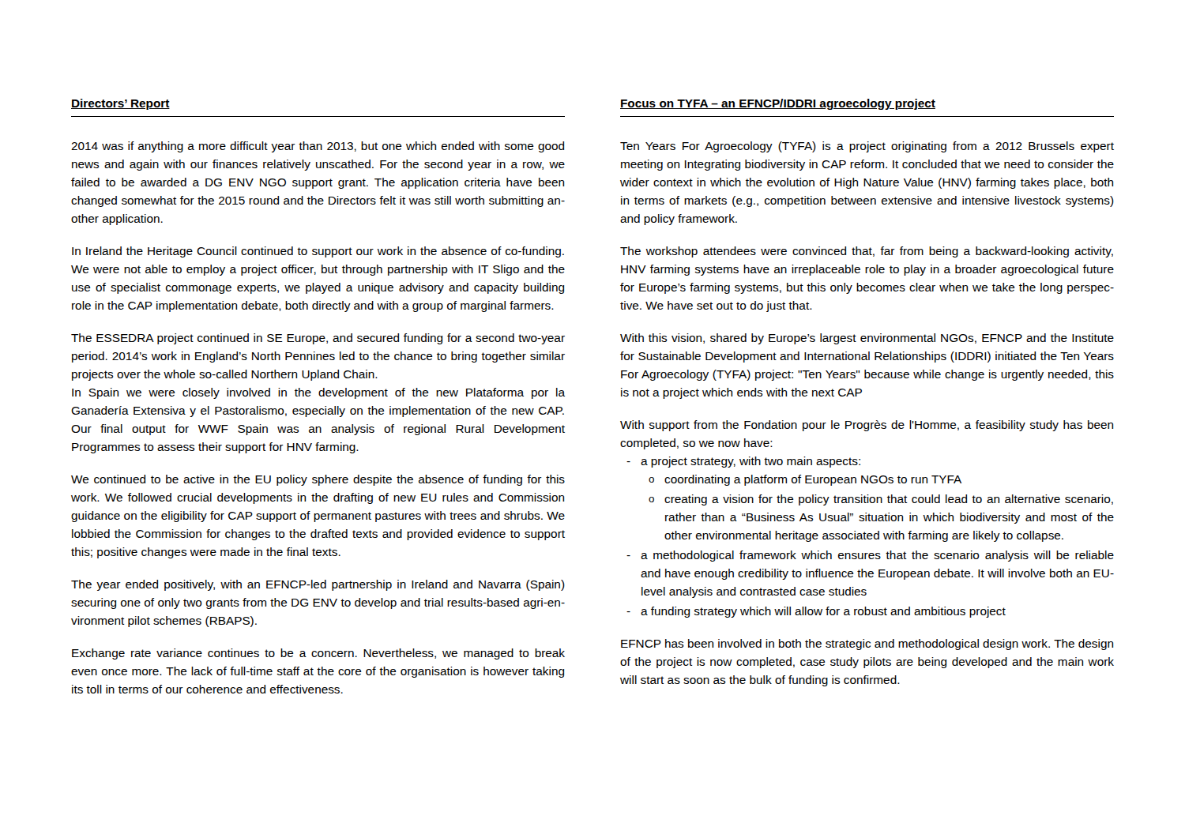Directors’ Report
2014 was if anything a more difficult year than 2013, but one which ended with some good news and again with our finances relatively unscathed. For the second year in a row, we failed to be awarded a DG ENV NGO support grant. The application criteria have been changed somewhat for the 2015 round and the Directors felt it was still worth submitting another application.
In Ireland the Heritage Council continued to support our work in the absence of co-funding. We were not able to employ a project officer, but through partnership with IT Sligo and the use of specialist commonage experts, we played a unique advisory and capacity building role in the CAP implementation debate, both directly and with a group of marginal farmers.
The ESSEDRA project continued in SE Europe, and secured funding for a second two-year period. 2014’s work in England’s North Pennines led to the chance to bring together similar projects over the whole so-called Northern Upland Chain.
In Spain we were closely involved in the development of the new Plataforma por la Ganadería Extensiva y el Pastoralismo, especially on the implementation of the new CAP. Our final output for WWF Spain was an analysis of regional Rural Development Programmes to assess their support for HNV farming.
We continued to be active in the EU policy sphere despite the absence of funding for this work. We followed crucial developments in the drafting of new EU rules and Commission guidance on the eligibility for CAP support of permanent pastures with trees and shrubs. We lobbied the Commission for changes to the drafted texts and provided evidence to support this; positive changes were made in the final texts.
The year ended positively, with an EFNCP-led partnership in Ireland and Navarra (Spain) securing one of only two grants from the DG ENV to develop and trial results-based agri-environment pilot schemes (RBAPS).
Exchange rate variance continues to be a concern. Nevertheless, we managed to break even once more. The lack of full-time staff at the core of the organisation is however taking its toll in terms of our coherence and effectiveness.
Focus on TYFA – an EFNCP/IDDRI agroecology project
Ten Years For Agroecology (TYFA) is a project originating from a 2012 Brussels expert meeting on Integrating biodiversity in CAP reform. It concluded that we need to consider the wider context in which the evolution of High Nature Value (HNV) farming takes place, both in terms of markets (e.g., competition between extensive and intensive livestock systems) and policy framework.
The workshop attendees were convinced that, far from being a backward-looking activity, HNV farming systems have an irreplaceable role to play in a broader agroecological future for Europe’s farming systems, but this only becomes clear when we take the long perspective. We have set out to do just that.
With this vision, shared by Europe’s largest environmental NGOs, EFNCP and the Institute for Sustainable Development and International Relationships (IDDRI) initiated the Ten Years For Agroecology (TYFA) project: "Ten Years" because while change is urgently needed, this is not a project which ends with the next CAP
With support from the Fondation pour le Progrès de l'Homme, a feasibility study has been completed, so we now have:
a project strategy, with two main aspects:
coordinating a platform of European NGOs to run TYFA
creating a vision for the policy transition that could lead to an alternative scenario, rather than a “Business As Usual” situation in which biodiversity and most of the other environmental heritage associated with farming are likely to collapse.
a methodological framework which ensures that the scenario analysis will be reliable and have enough credibility to influence the European debate. It will involve both an EU-level analysis and contrasted case studies
a funding strategy which will allow for a robust and ambitious project
EFNCP has been involved in both the strategic and methodological design work. The design of the project is now completed, case study pilots are being developed and the main work will start as soon as the bulk of funding is confirmed.